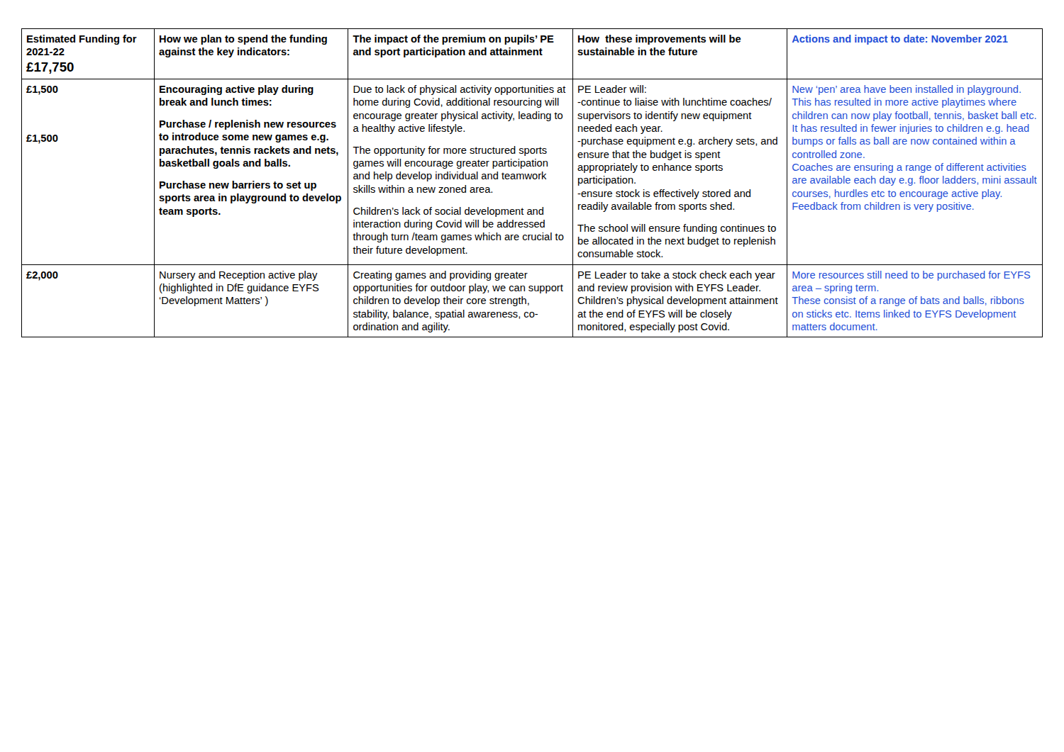| Estimated Funding for 2021-22 £17,750 | How we plan to spend the funding against the key indicators: | The impact of the premium on pupils’ PE and sport participation and attainment | How these improvements will be sustainable in the future | Actions and impact to date: November 2021 |
| --- | --- | --- | --- | --- |
| £1,500 £1,500 | Encouraging active play during break and lunch times: Purchase / replenish new resources to introduce some new games e.g. parachutes, tennis rackets and nets, basketball goals and balls. Purchase new barriers to set up sports area in playground to develop team sports. | Due to lack of physical activity opportunities at home during Covid, additional resourcing will encourage greater physical activity, leading to a healthy active lifestyle. The opportunity for more structured sports games will encourage greater participation and help develop individual and teamwork skills within a new zoned area. Children’s lack of social development and interaction during Covid will be addressed through turn /team games which are crucial to their future development. | PE Leader will: -continue to liaise with lunchtime coaches/ supervisors to identify new equipment needed each year. -purchase equipment e.g. archery sets, and ensure that the budget is spent appropriately to enhance sports participation. -ensure stock is effectively stored and readily available from sports shed. The school will ensure funding continues to be allocated in the next budget to replenish consumable stock. | New ‘pen’ area have been installed in playground. This has resulted in more active playtimes where children can now play football, tennis, basket ball etc. It has resulted in fewer injuries to children e.g. head bumps or falls as ball are now contained within a controlled zone. Coaches are ensuring a range of different activities are available each day e.g. floor ladders, mini assault courses, hurdles etc to encourage active play. Feedback from children is very positive. |
| £2,000 | Nursery and Reception active play (highlighted in DfE guidance EYFS ‘Development Matters’ ) | Creating games and providing greater opportunities for outdoor play, we can support children to develop their core strength, stability, balance, spatial awareness, co-ordination and agility. | PE Leader to take a stock check each year and review provision with EYFS Leader. Children’s physical development attainment at the end of EYFS will be closely monitored, especially post Covid. | More resources still need to be purchased for EYFS area – spring term. These consist of a range of bats and balls, ribbons on sticks etc. Items linked to EYFS Development matters document. |